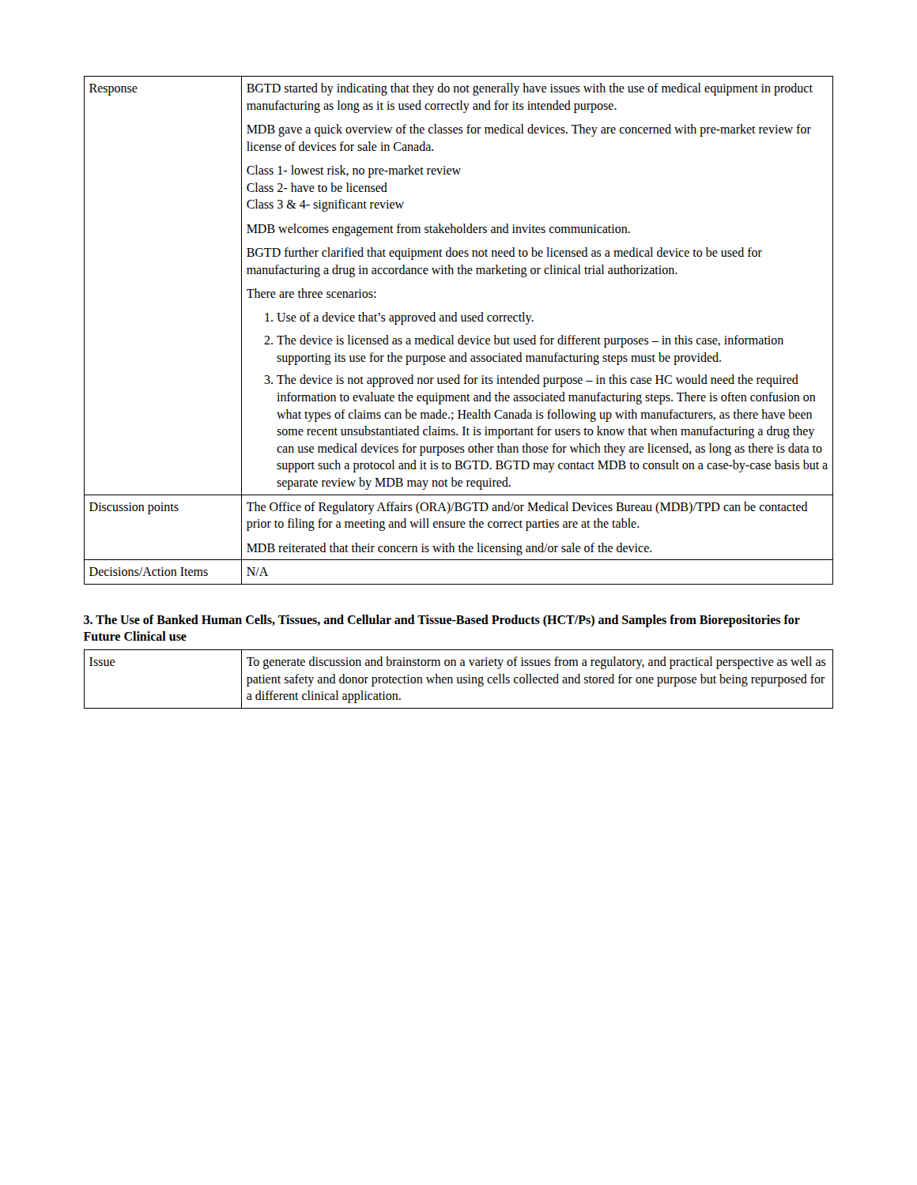| Response | BGTD started by indicating that they do not generally have issues with the use of medical equipment in product manufacturing as long as it is used correctly and for its intended purpose. MDB gave a quick overview of the classes for medical devices. They are concerned with pre-market review for license of devices for sale in Canada. Class 1- lowest risk, no pre-market review Class 2- have to be licensed Class 3 & 4- significant review MDB welcomes engagement from stakeholders and invites communication. BGTD further clarified that equipment does not need to be licensed as a medical device to be used for manufacturing a drug in accordance with the marketing or clinical trial authorization. There are three scenarios: Use of a device that’s approved and used correctly. The device is licensed as a medical device but used for different purposes – in this case, information supporting its use for the purpose and associated manufacturing steps must be provided. The device is not approved nor used for its intended purpose – in this case HC would need the required information to evaluate the equipment and the associated manufacturing steps. There is often confusion on what types of claims can be made.; Health Canada is following up with manufacturers, as there have been some recent unsubstantiated claims. It is important for users to know that when manufacturing a drug they can use medical devices for purposes other than those for which they are licensed, as long as there is data to support such a protocol and it is to BGTD. BGTD may contact MDB to consult on a case-by-case basis but a separate review by MDB may not be required. |
| Discussion points | The Office of Regulatory Affairs (ORA)/BGTD and/or Medical Devices Bureau (MDB)/TPD can be contacted prior to filing for a meeting and will ensure the correct parties are at the table. MDB reiterated that their concern is with the licensing and/or sale of the device. |
| Decisions/Action Items | N/A |
3. The Use of Banked Human Cells, Tissues, and Cellular and Tissue-Based Products (HCT/Ps) and Samples from Biorepositories for Future Clinical use
| Issue | To generate discussion and brainstorm on a variety of issues from a regulatory, and practical perspective as well as patient safety and donor protection when using cells collected and stored for one purpose but being repurposed for a different clinical application. |